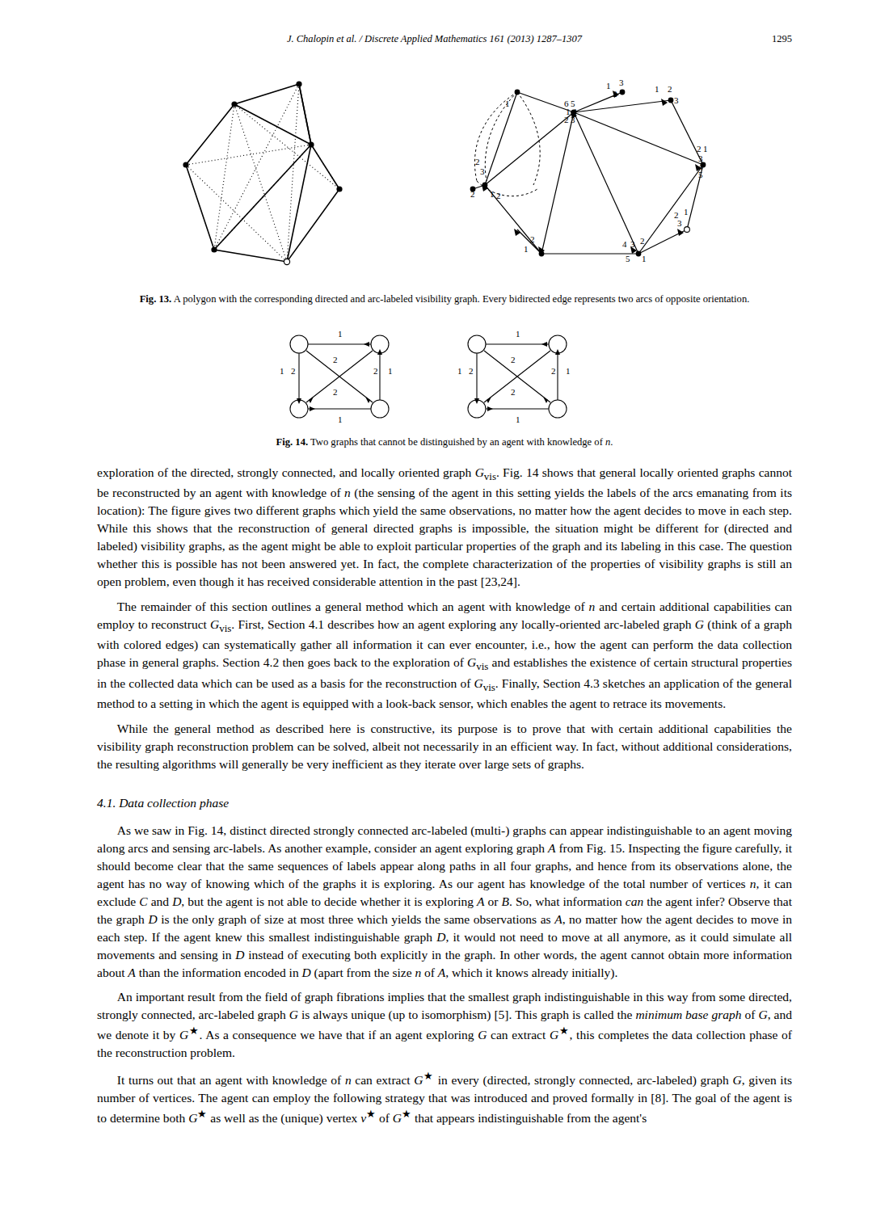J. Chalopin et al. / Discrete Applied Mathematics 161 (2013) 1287–1307 1295
1 2 3 2 1 2 6 5 1 4 2 3 1 3 2 1 2 3 2 1 3 4 5 2 1 3 4 3 2 5 1 2 1
Fig. 13. A polygon with the corresponding directed and arc-labeled visibility graph. Every bidirected edge represents two arcs of opposite orientation.
1 1 1 2 1 2 2 2 1 1 1 2 1 2 2 2
Fig. 14. Two graphs that cannot be distinguished by an agent with knowledge of n.
exploration of the directed, strongly connected, and locally oriented graph Gvis. Fig. 14 shows that general locally oriented graphs cannot be reconstructed by an agent with knowledge of n (the sensing of the agent in this setting yields the labels of the arcs emanating from its location): The figure gives two different graphs which yield the same observations, no matter how the agent decides to move in each step. While this shows that the reconstruction of general directed graphs is impossible, the situation might be different for (directed and labeled) visibility graphs, as the agent might be able to exploit particular properties of the graph and its labeling in this case. The question whether this is possible has not been answered yet. In fact, the complete characterization of the properties of visibility graphs is still an open problem, even though it has received considerable attention in the past [23,24].
The remainder of this section outlines a general method which an agent with knowledge of n and certain additional capabilities can employ to reconstruct Gvis. First, Section 4.1 describes how an agent exploring any locally-oriented arc-labeled graph G (think of a graph with colored edges) can systematically gather all information it can ever encounter, i.e., how the agent can perform the data collection phase in general graphs. Section 4.2 then goes back to the exploration of Gvis and establishes the existence of certain structural properties in the collected data which can be used as a basis for the reconstruction of Gvis. Finally, Section 4.3 sketches an application of the general method to a setting in which the agent is equipped with a look-back sensor, which enables the agent to retrace its movements.
While the general method as described here is constructive, its purpose is to prove that with certain additional capabilities the visibility graph reconstruction problem can be solved, albeit not necessarily in an efficient way. In fact, without additional considerations, the resulting algorithms will generally be very inefficient as they iterate over large sets of graphs.
4.1. Data collection phase
As we saw in Fig. 14, distinct directed strongly connected arc-labeled (multi-) graphs can appear indistinguishable to an agent moving along arcs and sensing arc-labels. As another example, consider an agent exploring graph A from Fig. 15. Inspecting the figure carefully, it should become clear that the same sequences of labels appear along paths in all four graphs, and hence from its observations alone, the agent has no way of knowing which of the graphs it is exploring. As our agent has knowledge of the total number of vertices n, it can exclude C and D, but the agent is not able to decide whether it is exploring A or B. So, what information can the agent infer? Observe that the graph D is the only graph of size at most three which yields the same observations as A, no matter how the agent decides to move in each step. If the agent knew this smallest indistinguishable graph D, it would not need to move at all anymore, as it could simulate all movements and sensing in D instead of executing both explicitly in the graph. In other words, the agent cannot obtain more information about A than the information encoded in D (apart from the size n of A, which it knows already initially).
An important result from the field of graph fibrations implies that the smallest graph indistinguishable in this way from some directed, strongly connected, arc-labeled graph G is always unique (up to isomorphism) [5]. This graph is called the minimum base graph of G, and we denote it by G★. As a consequence we have that if an agent exploring G can extract G★, this completes the data collection phase of the reconstruction problem.
It turns out that an agent with knowledge of n can extract G★ in every (directed, strongly connected, arc-labeled) graph G, given its number of vertices. The agent can employ the following strategy that was introduced and proved formally in [8]. The goal of the agent is to determine both G★ as well as the (unique) vertex v★ of G★ that appears indistinguishable from the agent's